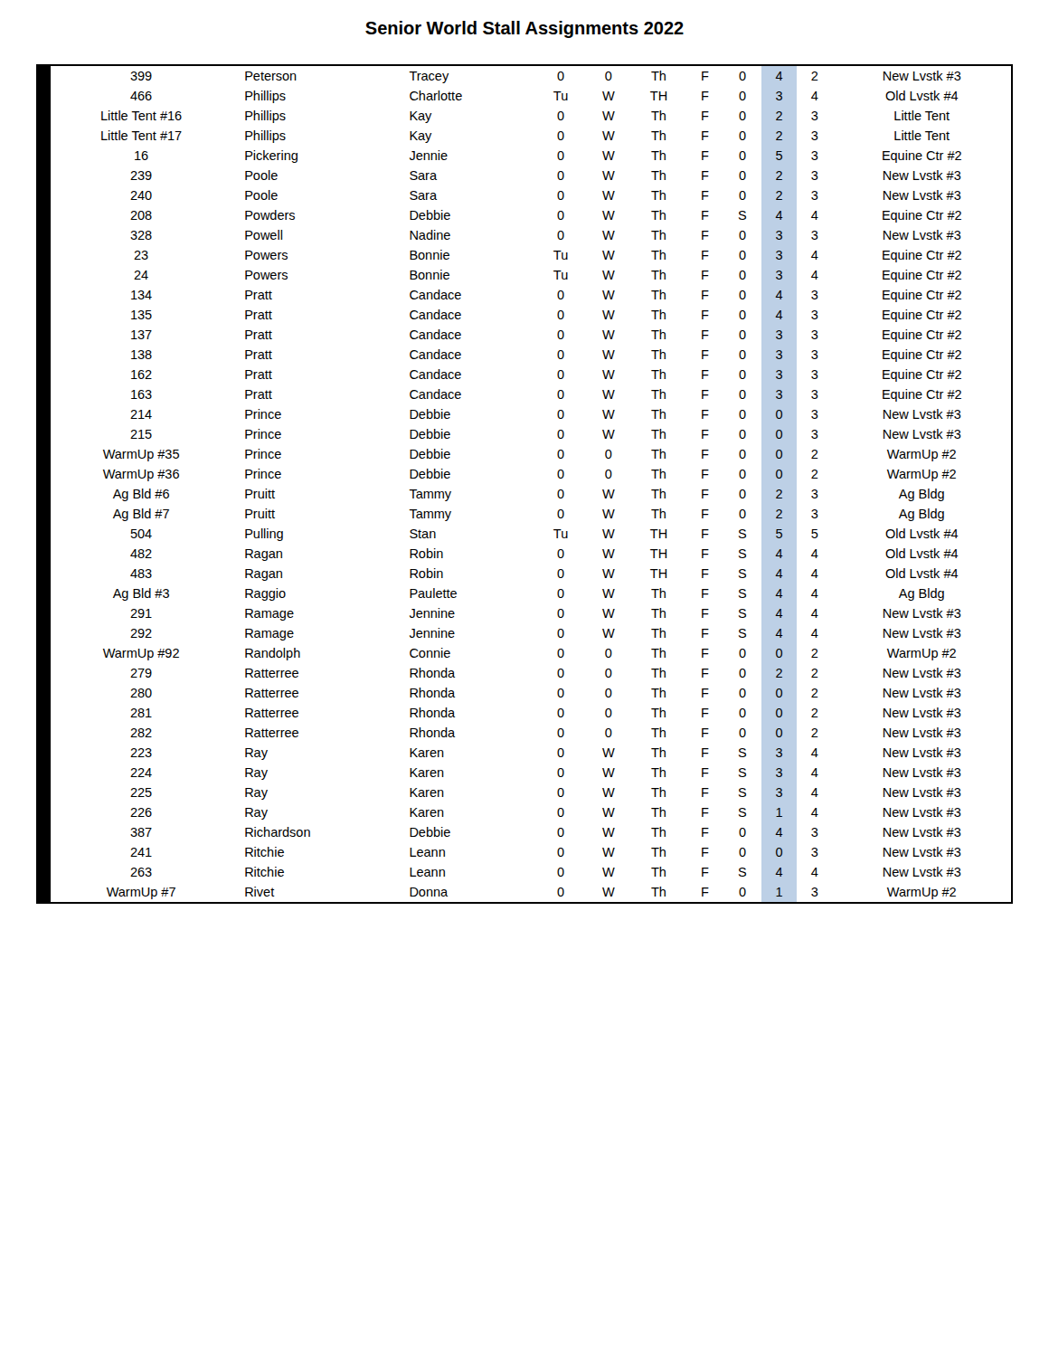Senior World Stall Assignments 2022
| | 399 | Peterson | Tracey | 0 | 0 | Th | F | 0 | 4 | 2 | New Lvstk #3 |
| | 466 | Phillips | Charlotte | Tu | W | TH | F | 0 | 3 | 4 | Old Lvstk #4 |
| | Little Tent #16 | Phillips | Kay | 0 | W | Th | F | 0 | 2 | 3 | Little Tent |
| | Little Tent #17 | Phillips | Kay | 0 | W | Th | F | 0 | 2 | 3 | Little Tent |
| | 16 | Pickering | Jennie | 0 | W | Th | F | 0 | 5 | 3 | Equine Ctr #2 |
| | 239 | Poole | Sara | 0 | W | Th | F | 0 | 2 | 3 | New Lvstk #3 |
| | 240 | Poole | Sara | 0 | W | Th | F | 0 | 2 | 3 | New Lvstk #3 |
| | 208 | Powders | Debbie | 0 | W | Th | F | S | 4 | 4 | Equine Ctr #2 |
| | 328 | Powell | Nadine | 0 | W | Th | F | 0 | 3 | 3 | New Lvstk #3 |
| | 23 | Powers | Bonnie | Tu | W | Th | F | 0 | 3 | 4 | Equine Ctr #2 |
| | 24 | Powers | Bonnie | Tu | W | Th | F | 0 | 3 | 4 | Equine Ctr #2 |
| | 134 | Pratt | Candace | 0 | W | Th | F | 0 | 4 | 3 | Equine Ctr #2 |
| | 135 | Pratt | Candace | 0 | W | Th | F | 0 | 4 | 3 | Equine Ctr #2 |
| | 137 | Pratt | Candace | 0 | W | Th | F | 0 | 3 | 3 | Equine Ctr #2 |
| | 138 | Pratt | Candace | 0 | W | Th | F | 0 | 3 | 3 | Equine Ctr #2 |
| | 162 | Pratt | Candace | 0 | W | Th | F | 0 | 3 | 3 | Equine Ctr #2 |
| | 163 | Pratt | Candace | 0 | W | Th | F | 0 | 3 | 3 | Equine Ctr #2 |
| | 214 | Prince | Debbie | 0 | W | Th | F | 0 | 0 | 3 | New Lvstk #3 |
| | 215 | Prince | Debbie | 0 | W | Th | F | 0 | 0 | 3 | New Lvstk #3 |
| | WarmUp #35 | Prince | Debbie | 0 | 0 | Th | F | 0 | 0 | 2 | WarmUp #2 |
| | WarmUp #36 | Prince | Debbie | 0 | 0 | Th | F | 0 | 0 | 2 | WarmUp #2 |
| | Ag Bld #6 | Pruitt | Tammy | 0 | W | Th | F | 0 | 2 | 3 | Ag Bldg |
| | Ag Bld #7 | Pruitt | Tammy | 0 | W | Th | F | 0 | 2 | 3 | Ag Bldg |
| | 504 | Pulling | Stan | Tu | W | TH | F | S | 5 | 5 | Old Lvstk #4 |
| | 482 | Ragan | Robin | 0 | W | TH | F | S | 4 | 4 | Old Lvstk #4 |
| | 483 | Ragan | Robin | 0 | W | TH | F | S | 4 | 4 | Old Lvstk #4 |
| | Ag Bld #3 | Raggio | Paulette | 0 | W | Th | F | S | 4 | 4 | Ag Bldg |
| | 291 | Ramage | Jennine | 0 | W | Th | F | S | 4 | 4 | New Lvstk #3 |
| | 292 | Ramage | Jennine | 0 | W | Th | F | S | 4 | 4 | New Lvstk #3 |
| | WarmUp #92 | Randolph | Connie | 0 | 0 | Th | F | 0 | 0 | 2 | WarmUp #2 |
| | 279 | Ratterree | Rhonda | 0 | 0 | Th | F | 0 | 2 | 2 | New Lvstk #3 |
| | 280 | Ratterree | Rhonda | 0 | 0 | Th | F | 0 | 0 | 2 | New Lvstk #3 |
| | 281 | Ratterree | Rhonda | 0 | 0 | Th | F | 0 | 0 | 2 | New Lvstk #3 |
| | 282 | Ratterree | Rhonda | 0 | 0 | Th | F | 0 | 0 | 2 | New Lvstk #3 |
| | 223 | Ray | Karen | 0 | W | Th | F | S | 3 | 4 | New Lvstk #3 |
| | 224 | Ray | Karen | 0 | W | Th | F | S | 3 | 4 | New Lvstk #3 |
| | 225 | Ray | Karen | 0 | W | Th | F | S | 3 | 4 | New Lvstk #3 |
| | 226 | Ray | Karen | 0 | W | Th | F | S | 1 | 4 | New Lvstk #3 |
| | 387 | Richardson | Debbie | 0 | W | Th | F | 0 | 4 | 3 | New Lvstk #3 |
| | 241 | Ritchie | Leann | 0 | W | Th | F | 0 | 0 | 3 | New Lvstk #3 |
| | 263 | Ritchie | Leann | 0 | W | Th | F | S | 4 | 4 | New Lvstk #3 |
| | WarmUp #7 | Rivet | Donna | 0 | W | Th | F | 0 | 1 | 3 | WarmUp #2 |